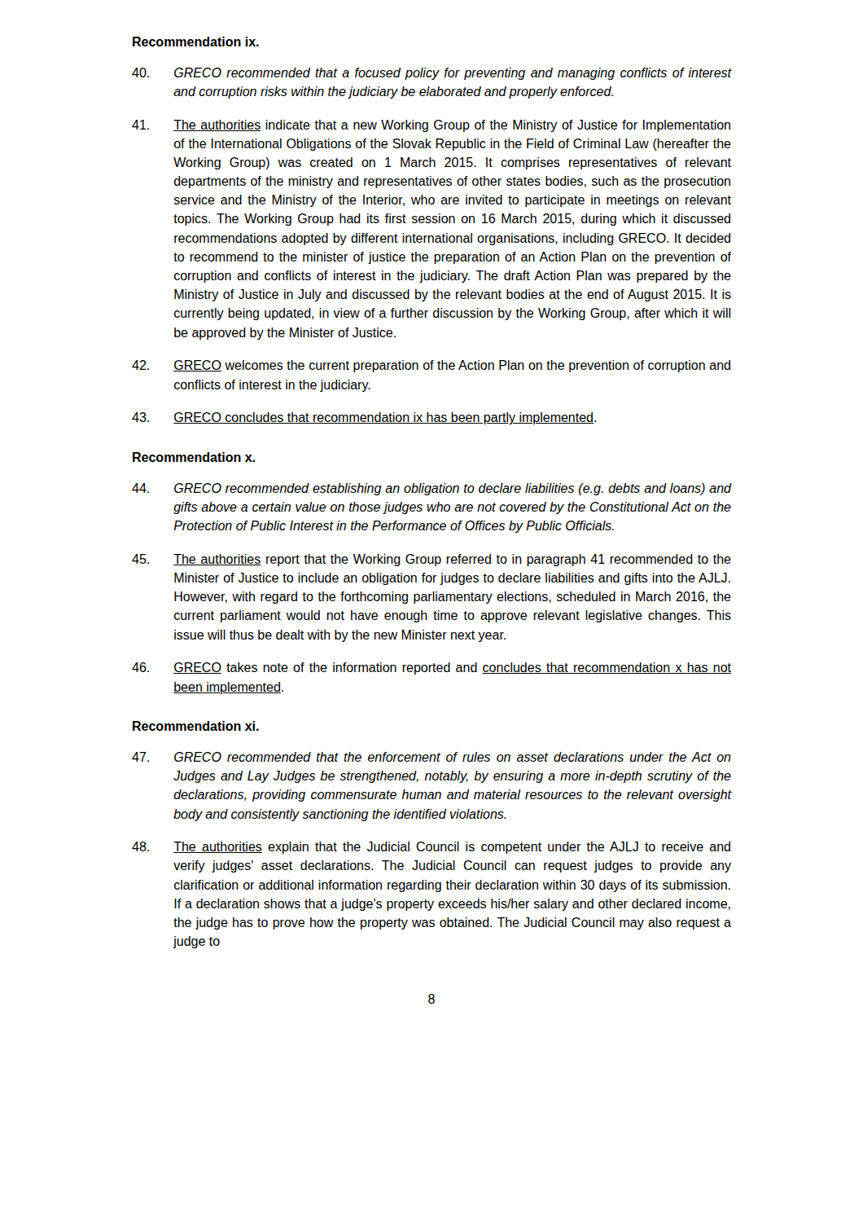Recommendation ix.
GRECO recommended that a focused policy for preventing and managing conflicts of interest and corruption risks within the judiciary be elaborated and properly enforced.
The authorities indicate that a new Working Group of the Ministry of Justice for Implementation of the International Obligations of the Slovak Republic in the Field of Criminal Law (hereafter the Working Group) was created on 1 March 2015. It comprises representatives of relevant departments of the ministry and representatives of other states bodies, such as the prosecution service and the Ministry of the Interior, who are invited to participate in meetings on relevant topics. The Working Group had its first session on 16 March 2015, during which it discussed recommendations adopted by different international organisations, including GRECO. It decided to recommend to the minister of justice the preparation of an Action Plan on the prevention of corruption and conflicts of interest in the judiciary. The draft Action Plan was prepared by the Ministry of Justice in July and discussed by the relevant bodies at the end of August 2015. It is currently being updated, in view of a further discussion by the Working Group, after which it will be approved by the Minister of Justice.
GRECO welcomes the current preparation of the Action Plan on the prevention of corruption and conflicts of interest in the judiciary.
GRECO concludes that recommendation ix has been partly implemented.
Recommendation x.
GRECO recommended establishing an obligation to declare liabilities (e.g. debts and loans) and gifts above a certain value on those judges who are not covered by the Constitutional Act on the Protection of Public Interest in the Performance of Offices by Public Officials.
The authorities report that the Working Group referred to in paragraph 41 recommended to the Minister of Justice to include an obligation for judges to declare liabilities and gifts into the AJLJ. However, with regard to the forthcoming parliamentary elections, scheduled in March 2016, the current parliament would not have enough time to approve relevant legislative changes. This issue will thus be dealt with by the new Minister next year.
GRECO takes note of the information reported and concludes that recommendation x has not been implemented.
Recommendation xi.
GRECO recommended that the enforcement of rules on asset declarations under the Act on Judges and Lay Judges be strengthened, notably, by ensuring a more in-depth scrutiny of the declarations, providing commensurate human and material resources to the relevant oversight body and consistently sanctioning the identified violations.
The authorities explain that the Judicial Council is competent under the AJLJ to receive and verify judges' asset declarations. The Judicial Council can request judges to provide any clarification or additional information regarding their declaration within 30 days of its submission. If a declaration shows that a judge's property exceeds his/her salary and other declared income, the judge has to prove how the property was obtained. The Judicial Council may also request a judge to
8